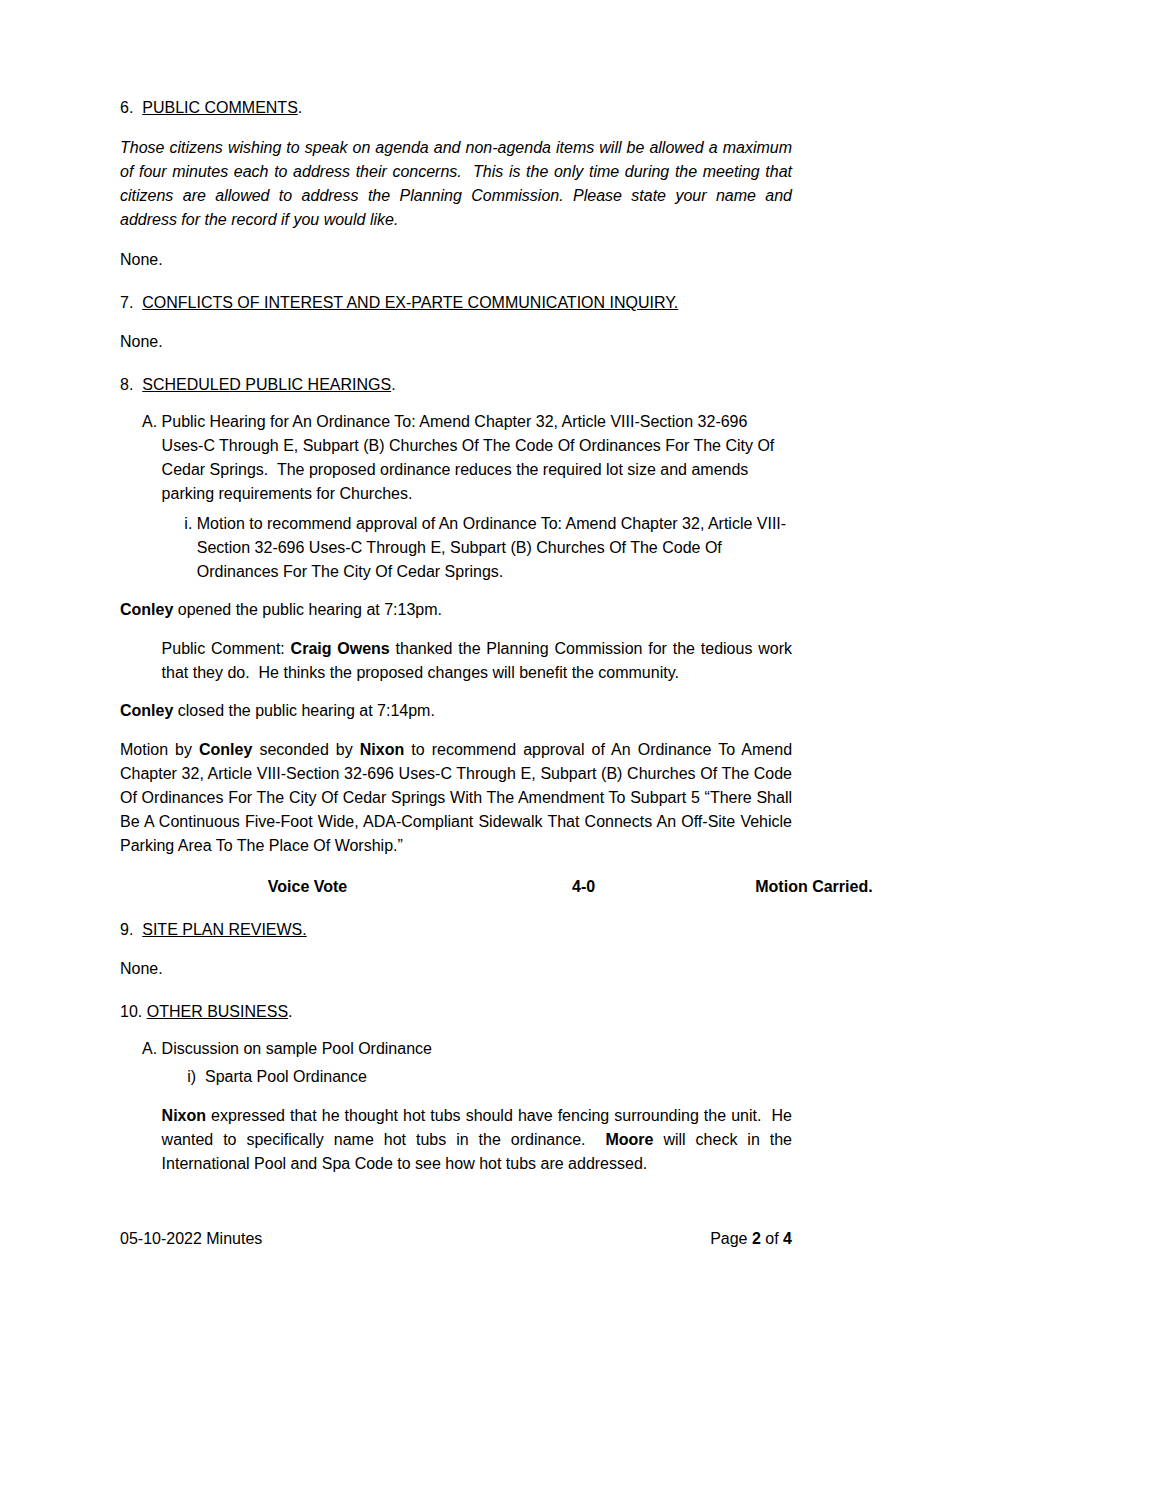6. PUBLIC COMMENTS.
Those citizens wishing to speak on agenda and non-agenda items will be allowed a maximum of four minutes each to address their concerns. This is the only time during the meeting that citizens are allowed to address the Planning Commission. Please state your name and address for the record if you would like.
None.
7. CONFLICTS OF INTEREST AND EX-PARTE COMMUNICATION INQUIRY.
None.
8. SCHEDULED PUBLIC HEARINGS.
Public Hearing for An Ordinance To: Amend Chapter 32, Article VIII-Section 32-696 Uses-C Through E, Subpart (B) Churches Of The Code Of Ordinances For The City Of Cedar Springs. The proposed ordinance reduces the required lot size and amends parking requirements for Churches.
Motion to recommend approval of An Ordinance To: Amend Chapter 32, Article VIII-Section 32-696 Uses-C Through E, Subpart (B) Churches Of The Code Of Ordinances For The City Of Cedar Springs.
Conley opened the public hearing at 7:13pm.
Public Comment: Craig Owens thanked the Planning Commission for the tedious work that they do. He thinks the proposed changes will benefit the community.
Conley closed the public hearing at 7:14pm.
Motion by Conley seconded by Nixon to recommend approval of An Ordinance To Amend Chapter 32, Article VIII-Section 32-696 Uses-C Through E, Subpart (B) Churches Of The Code Of Ordinances For The City Of Cedar Springs With The Amendment To Subpart 5 “There Shall Be A Continuous Five-Foot Wide, ADA-Compliant Sidewalk That Connects An Off-Site Vehicle Parking Area To The Place Of Worship.”
Voice Vote 4-0 Motion Carried.
9. SITE PLAN REVIEWS.
None.
10. OTHER BUSINESS.
Discussion on sample Pool Ordinance
Sparta Pool Ordinance
Nixon expressed that he thought hot tubs should have fencing surrounding the unit. He wanted to specifically name hot tubs in the ordinance. Moore will check in the International Pool and Spa Code to see how hot tubs are addressed.
05-10-2022 Minutes Page 2 of 4